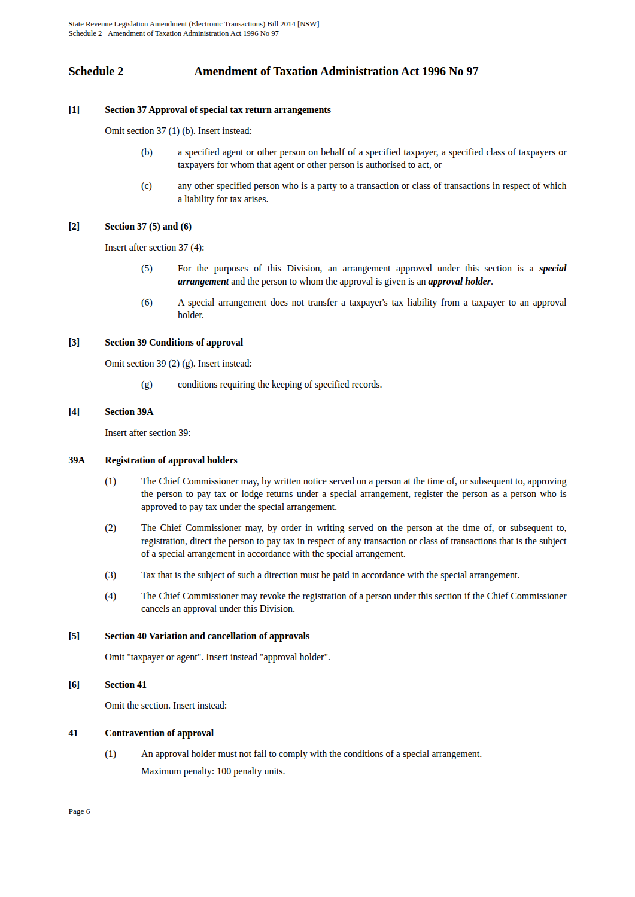State Revenue Legislation Amendment (Electronic Transactions) Bill 2014 [NSW]
Schedule 2 Amendment of Taxation Administration Act 1996 No 97
Schedule 2 Amendment of Taxation Administration Act 1996 No 97
[1]
Section 37 Approval of special tax return arrangements
Omit section 37 (1) (b). Insert instead:
(b) a specified agent or other person on behalf of a specified taxpayer, a specified class of taxpayers or taxpayers for whom that agent or other person is authorised to act, or
(c) any other specified person who is a party to a transaction or class of transactions in respect of which a liability for tax arises.
[2]
Section 37 (5) and (6)
Insert after section 37 (4):
(5) For the purposes of this Division, an arrangement approved under this section is a special arrangement and the person to whom the approval is given is an approval holder.
(6) A special arrangement does not transfer a taxpayer's tax liability from a taxpayer to an approval holder.
[3]
Section 39 Conditions of approval
Omit section 39 (2) (g). Insert instead:
(g) conditions requiring the keeping of specified records.
[4]
Section 39A
Insert after section 39:
39A Registration of approval holders
(1) The Chief Commissioner may, by written notice served on a person at the time of, or subsequent to, approving the person to pay tax or lodge returns under a special arrangement, register the person as a person who is approved to pay tax under the special arrangement.
(2) The Chief Commissioner may, by order in writing served on the person at the time of, or subsequent to, registration, direct the person to pay tax in respect of any transaction or class of transactions that is the subject of a special arrangement in accordance with the special arrangement.
(3) Tax that is the subject of such a direction must be paid in accordance with the special arrangement.
(4) The Chief Commissioner may revoke the registration of a person under this section if the Chief Commissioner cancels an approval under this Division.
[5]
Section 40 Variation and cancellation of approvals
Omit "taxpayer or agent". Insert instead "approval holder".
[6]
Section 41
Omit the section. Insert instead:
41 Contravention of approval
(1) An approval holder must not fail to comply with the conditions of a special arrangement.
Maximum penalty: 100 penalty units.
Page 6